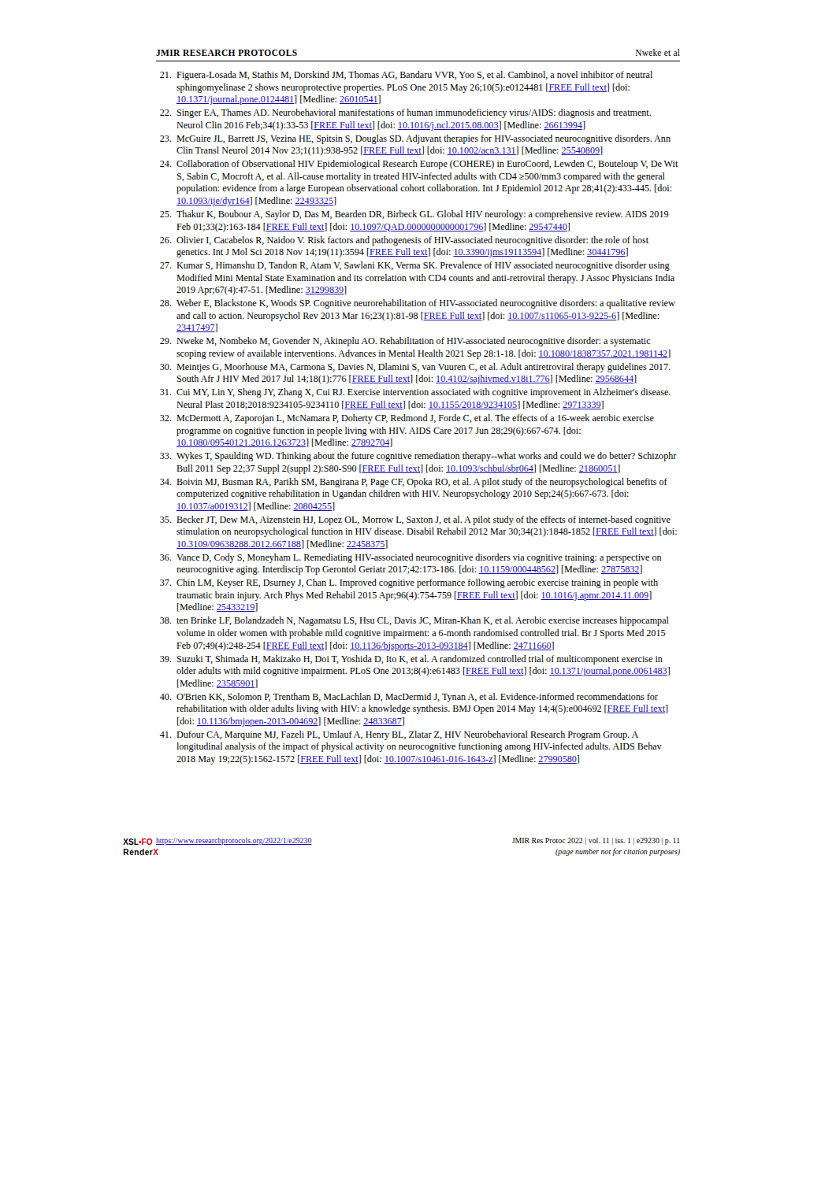JMIR RESEARCH PROTOCOLS
Nweke et al
Figuera-Losada M, Stathis M, Dorskind JM, Thomas AG, Bandaru VVR, Yoo S, et al. Cambinol, a novel inhibitor of neutral sphingomyelinase 2 shows neuroprotective properties. PLoS One 2015 May 26;10(5):e0124481 [FREE Full text] [doi: 10.1371/journal.pone.0124481] [Medline: 26010541]
Singer EA, Thames AD. Neurobehavioral manifestations of human immunodeficiency virus/AIDS: diagnosis and treatment. Neurol Clin 2016 Feb;34(1):33-53 [FREE Full text] [doi: 10.1016/j.ncl.2015.08.003] [Medline: 26613994]
McGuire JL, Barrett JS, Vezina HE, Spitsin S, Douglas SD. Adjuvant therapies for HIV-associated neurocognitive disorders. Ann Clin Transl Neurol 2014 Nov 23;1(11):938-952 [FREE Full text] [doi: 10.1002/acn3.131] [Medline: 25540809]
Collaboration of Observational HIV Epidemiological Research Europe (COHERE) in EuroCoord, Lewden C, Bouteloup V, De Wit S, Sabin C, Mocroft A, et al. All-cause mortality in treated HIV-infected adults with CD4 ≥500/mm3 compared with the general population: evidence from a large European observational cohort collaboration. Int J Epidemiol 2012 Apr 28;41(2):433-445. [doi: 10.1093/ije/dyr164] [Medline: 22493325]
Thakur K, Boubour A, Saylor D, Das M, Bearden DR, Birbeck GL. Global HIV neurology: a comprehensive review. AIDS 2019 Feb 01;33(2):163-184 [FREE Full text] [doi: 10.1097/QAD.0000000000001796] [Medline: 29547440]
Olivier I, Cacabelos R, Naidoo V. Risk factors and pathogenesis of HIV-associated neurocognitive disorder: the role of host genetics. Int J Mol Sci 2018 Nov 14;19(11):3594 [FREE Full text] [doi: 10.3390/ijms19113594] [Medline: 30441796]
Kumar S, Himanshu D, Tandon R, Atam V, Sawlani KK, Verma SK. Prevalence of HIV associated neurocognitive disorder using Modified Mini Mental State Examination and its correlation with CD4 counts and anti-retroviral therapy. J Assoc Physicians India 2019 Apr;67(4):47-51. [Medline: 31299839]
Weber E, Blackstone K, Woods SP. Cognitive neurorehabilitation of HIV-associated neurocognitive disorders: a qualitative review and call to action. Neuropsychol Rev 2013 Mar 16;23(1):81-98 [FREE Full text] [doi: 10.1007/s11065-013-9225-6] [Medline: 23417497]
Nweke M, Nombeko M, Govender N, Akineplu AO. Rehabilitation of HIV-associated neurocognitive disorder: a systematic scoping review of available interventions. Advances in Mental Health 2021 Sep 28:1-18. [doi: 10.1080/18387357.2021.1981142]
Meintjes G, Moorhouse MA, Carmona S, Davies N, Dlamini S, van Vuuren C, et al. Adult antiretroviral therapy guidelines 2017. South Afr J HIV Med 2017 Jul 14;18(1):776 [FREE Full text] [doi: 10.4102/sajhivmed.v18i1.776] [Medline: 29568644]
Cui MY, Lin Y, Sheng JY, Zhang X, Cui RJ. Exercise intervention associated with cognitive improvement in Alzheimer's disease. Neural Plast 2018;2018:9234105-9234110 [FREE Full text] [doi: 10.1155/2018/9234105] [Medline: 29713339]
McDermott A, Zaporojan L, McNamara P, Doherty CP, Redmond J, Forde C, et al. The effects of a 16-week aerobic exercise programme on cognitive function in people living with HIV. AIDS Care 2017 Jun 28;29(6):667-674. [doi: 10.1080/09540121.2016.1263723] [Medline: 27892704]
Wykes T, Spaulding WD. Thinking about the future cognitive remediation therapy--what works and could we do better? Schizophr Bull 2011 Sep 22;37 Suppl 2(suppl 2):S80-S90 [FREE Full text] [doi: 10.1093/schbul/sbr064] [Medline: 21860051]
Boivin MJ, Busman RA, Parikh SM, Bangirana P, Page CF, Opoka RO, et al. A pilot study of the neuropsychological benefits of computerized cognitive rehabilitation in Ugandan children with HIV. Neuropsychology 2010 Sep;24(5):667-673. [doi: 10.1037/a0019312] [Medline: 20804255]
Becker JT, Dew MA, Aizenstein HJ, Lopez OL, Morrow L, Saxton J, et al. A pilot study of the effects of internet-based cognitive stimulation on neuropsychological function in HIV disease. Disabil Rehabil 2012 Mar 30;34(21):1848-1852 [FREE Full text] [doi: 10.3109/09638288.2012.667188] [Medline: 22458375]
Vance D, Cody S, Moneyham L. Remediating HIV-associated neurocognitive disorders via cognitive training: a perspective on neurocognitive aging. Interdiscip Top Gerontol Geriatr 2017;42:173-186. [doi: 10.1159/000448562] [Medline: 27875832]
Chin LM, Keyser RE, Dsurney J, Chan L. Improved cognitive performance following aerobic exercise training in people with traumatic brain injury. Arch Phys Med Rehabil 2015 Apr;96(4):754-759 [FREE Full text] [doi: 10.1016/j.apmr.2014.11.009] [Medline: 25433219]
ten Brinke LF, Bolandzadeh N, Nagamatsu LS, Hsu CL, Davis JC, Miran-Khan K, et al. Aerobic exercise increases hippocampal volume in older women with probable mild cognitive impairment: a 6-month randomised controlled trial. Br J Sports Med 2015 Feb 07;49(4):248-254 [FREE Full text] [doi: 10.1136/bjsports-2013-093184] [Medline: 24711660]
Suzuki T, Shimada H, Makizako H, Doi T, Yoshida D, Ito K, et al. A randomized controlled trial of multicomponent exercise in older adults with mild cognitive impairment. PLoS One 2013;8(4):e61483 [FREE Full text] [doi: 10.1371/journal.pone.0061483] [Medline: 23585901]
O'Brien KK, Solomon P, Trentham B, MacLachlan D, MacDermid J, Tynan A, et al. Evidence-informed recommendations for rehabilitation with older adults living with HIV: a knowledge synthesis. BMJ Open 2014 May 14;4(5):e004692 [FREE Full text] [doi: 10.1136/bmjopen-2013-004692] [Medline: 24833687]
Dufour CA, Marquine MJ, Fazeli PL, Umlauf A, Henry BL, Zlatar Z, HIV Neurobehavioral Research Program Group. A longitudinal analysis of the impact of physical activity on neurocognitive functioning among HIV-infected adults. AIDS Behav 2018 May 19;22(5):1562-1572 [FREE Full text] [doi: 10.1007/s10461-016-1643-z] [Medline: 27990580]
XSL•FO
RenderX
https://www.researchprotocols.org/2022/1/e29230 JMIR Res Protoc 2022 | vol. 11 | iss. 1 | e29230 | p. 11
(page number not for citation purposes)